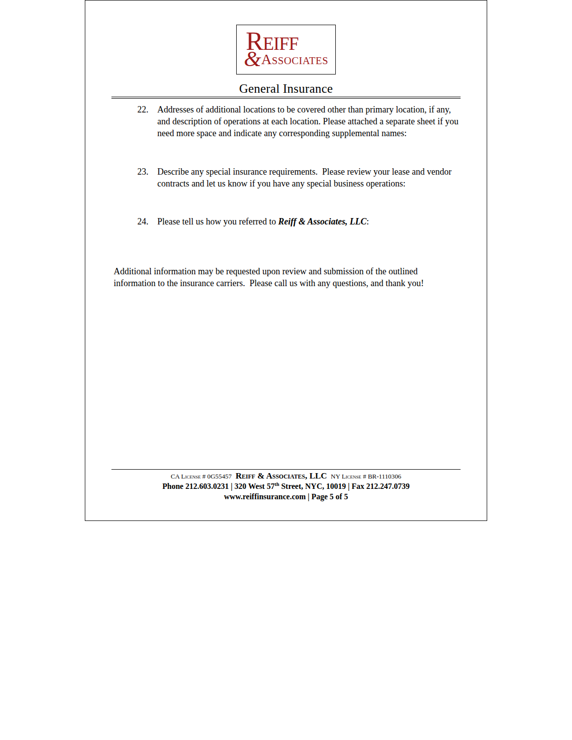Reiff &Associates
General Insurance
Addresses of additional locations to be covered other than primary location, if any, and description of operations at each location. Please attached a separate sheet if you need more space and indicate any corresponding supplemental names:
Describe any special insurance requirements. Please review your lease and vendor contracts and let us know if you have any special business operations:
Please tell us how you referred to Reiff & Associates, LLC:
Additional information may be requested upon review and submission of the outlined information to the insurance carriers. Please call us with any questions, and thank you!
CA License # 0G55457 Reiff & Associates, LLC NY License # BR-1110306
Phone 212.603.0231 | 320 West 57th Street, NYC, 10019 | Fax 212.247.0739
www.reiffinsurance.com | Page 5 of 5